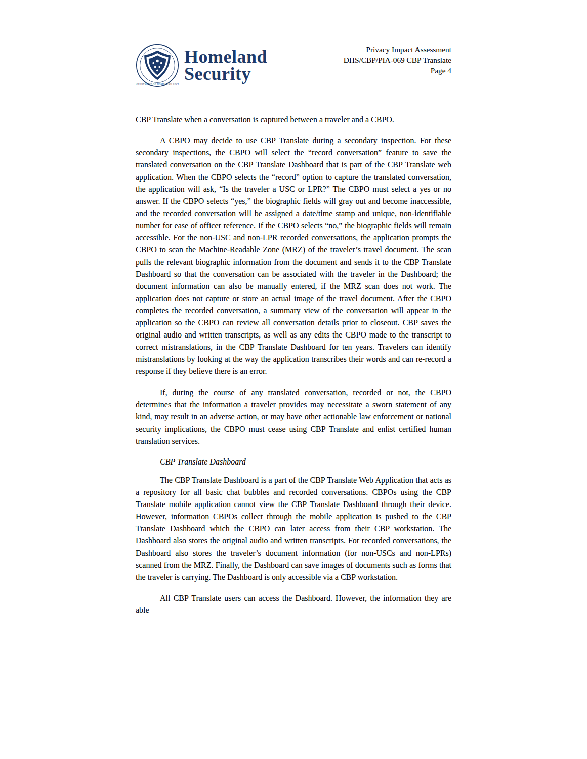U.S. DEPARTMENT OF HOMELAND SECURITY
Homeland Security
Privacy Impact Assessment
DHS/CBP/PIA-069 CBP Translate
Page 4
CBP Translate when a conversation is captured between a traveler and a CBPO.
A CBPO may decide to use CBP Translate during a secondary inspection. For these secondary inspections, the CBPO will select the “record conversation” feature to save the translated conversation on the CBP Translate Dashboard that is part of the CBP Translate web application. When the CBPO selects the “record” option to capture the translated conversation, the application will ask, “Is the traveler a USC or LPR?” The CBPO must select a yes or no answer. If the CBPO selects “yes,” the biographic fields will gray out and become inaccessible, and the recorded conversation will be assigned a date/time stamp and unique, non-identifiable number for ease of officer reference. If the CBPO selects “no,” the biographic fields will remain accessible. For the non-USC and non-LPR recorded conversations, the application prompts the CBPO to scan the Machine-Readable Zone (MRZ) of the traveler’s travel document. The scan pulls the relevant biographic information from the document and sends it to the CBP Translate Dashboard so that the conversation can be associated with the traveler in the Dashboard; the document information can also be manually entered, if the MRZ scan does not work. The application does not capture or store an actual image of the travel document. After the CBPO completes the recorded conversation, a summary view of the conversation will appear in the application so the CBPO can review all conversation details prior to closeout. CBP saves the original audio and written transcripts, as well as any edits the CBPO made to the transcript to correct mistranslations, in the CBP Translate Dashboard for ten years. Travelers can identify mistranslations by looking at the way the application transcribes their words and can re-record a response if they believe there is an error.
If, during the course of any translated conversation, recorded or not, the CBPO determines that the information a traveler provides may necessitate a sworn statement of any kind, may result in an adverse action, or may have other actionable law enforcement or national security implications, the CBPO must cease using CBP Translate and enlist certified human translation services.
CBP Translate Dashboard
The CBP Translate Dashboard is a part of the CBP Translate Web Application that acts as a repository for all basic chat bubbles and recorded conversations. CBPOs using the CBP Translate mobile application cannot view the CBP Translate Dashboard through their device. However, information CBPOs collect through the mobile application is pushed to the CBP Translate Dashboard which the CBPO can later access from their CBP workstation. The Dashboard also stores the original audio and written transcripts. For recorded conversations, the Dashboard also stores the traveler’s document information (for non-USCs and non-LPRs) scanned from the MRZ. Finally, the Dashboard can save images of documents such as forms that the traveler is carrying. The Dashboard is only accessible via a CBP workstation.
All CBP Translate users can access the Dashboard. However, the information they are able